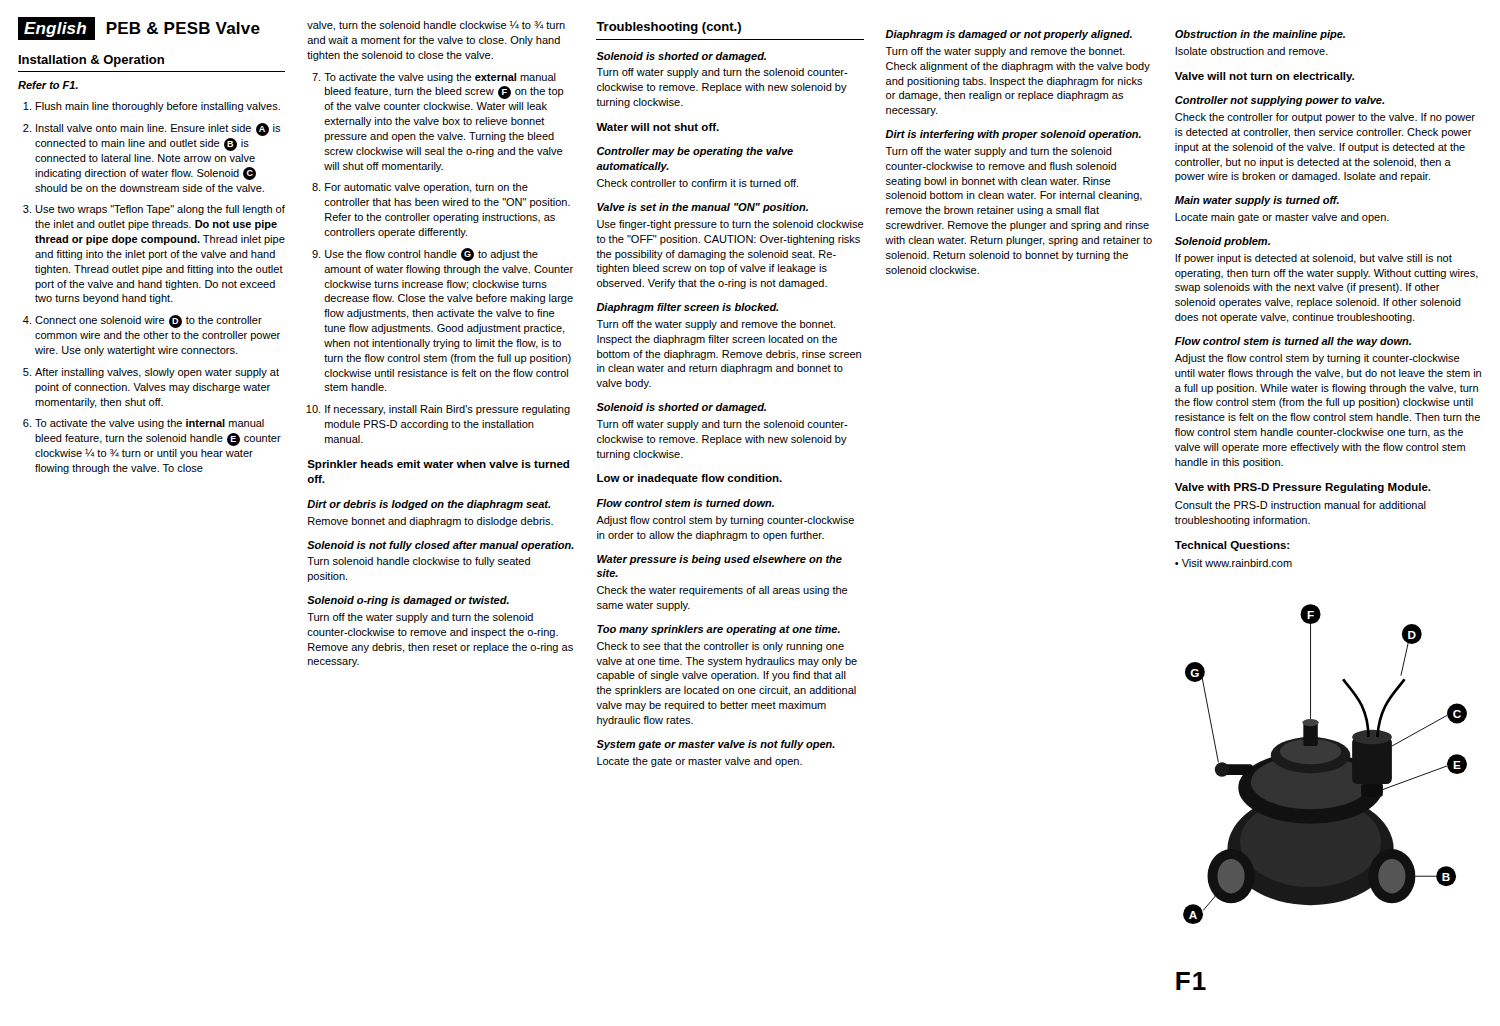English PEB & PESB Valve
Installation & Operation
Refer to F1.
Flush main line thoroughly before installing valves.
Install valve onto main line. Ensure inlet side A is connected to main line and outlet side B is connected to lateral line. Note arrow on valve indicating direction of water flow. Solenoid C should be on the downstream side of the valve.
Use two wraps "Teflon Tape" along the full length of the inlet and outlet pipe threads. Do not use pipe thread or pipe dope compound. Thread inlet pipe and fitting into the inlet port of the valve and hand tighten. Thread outlet pipe and fitting into the outlet port of the valve and hand tighten. Do not exceed two turns beyond hand tight.
Connect one solenoid wire D to the controller common wire and the other to the controller power wire. Use only watertight wire connectors.
After installing valves, slowly open water supply at point of connection. Valves may discharge water momentarily, then shut off.
To activate the valve using the internal manual bleed feature, turn the solenoid handle E counter clockwise ¼ to ¾ turn or until you hear water flowing through the valve. To close
valve, turn the solenoid handle clockwise ¼ to ¾ turn and wait a moment for the valve to close. Only hand tighten the solenoid to close the valve.
To activate the valve using the external manual bleed feature, turn the bleed screw F on the top of the valve counter clockwise. Water will leak externally into the valve box to relieve bonnet pressure and open the valve. Turning the bleed screw clockwise will seal the o-ring and the valve will shut off momentarily.
For automatic valve operation, turn on the controller that has been wired to the "ON" position. Refer to the controller operating instructions, as controllers operate differently.
Use the flow control handle G to adjust the amount of water flowing through the valve. Counter clockwise turns increase flow; clockwise turns decrease flow. Close the valve before making large flow adjustments, then activate the valve to fine tune flow adjustments. Good adjustment practice, when not intentionally trying to limit the flow, is to turn the flow control stem (from the full up position) clockwise until resistance is felt on the flow control stem handle.
If necessary, install Rain Bird's pressure regulating module PRS-D according to the installation manual.
Sprinkler heads emit water when valve is turned off.
Dirt or debris is lodged on the diaphragm seat.
Remove bonnet and diaphragm to dislodge debris.
Solenoid is not fully closed after manual operation.
Turn solenoid handle clockwise to fully seated position.
Solenoid o-ring is damaged or twisted.
Turn off the water supply and turn the solenoid counter-clockwise to remove and inspect the o-ring. Remove any debris, then reset or replace the o-ring as necessary.
Troubleshooting (cont.)
Solenoid is shorted or damaged.
Turn off water supply and turn the solenoid counter-clockwise to remove. Replace with new solenoid by turning clockwise.
Water will not shut off.
Controller may be operating the valve automatically.
Check controller to confirm it is turned off.
Valve is set in the manual "ON" position.
Use finger-tight pressure to turn the solenoid clockwise to the "OFF" position. CAUTION: Over-tightening risks the possibility of damaging the solenoid seat. Re-tighten bleed screw on top of valve if leakage is observed. Verify that the o-ring is not damaged.
Diaphragm filter screen is blocked.
Turn off the water supply and remove the bonnet. Inspect the diaphragm filter screen located on the bottom of the diaphragm. Remove debris, rinse screen in clean water and return diaphragm and bonnet to valve body.
Solenoid is shorted or damaged.
Turn off water supply and turn the solenoid counter-clockwise to remove. Replace with new solenoid by turning clockwise.
Low or inadequate flow condition.
Flow control stem is turned down.
Adjust flow control stem by turning counter-clockwise in order to allow the diaphragm to open further.
Water pressure is being used elsewhere on the site.
Check the water requirements of all areas using the same water supply.
Too many sprinklers are operating at one time.
Check to see that the controller is only running one valve at one time. The system hydraulics may only be capable of single valve operation. If you find that all the sprinklers are located on one circuit, an additional valve may be required to better meet maximum hydraulic flow rates.
System gate or master valve is not fully open.
Locate the gate or master valve and open.
Diaphragm is damaged or not properly aligned.
Turn off the water supply and remove the bonnet. Check alignment of the diaphragm with the valve body and positioning tabs. Inspect the diaphragm for nicks or damage, then realign or replace diaphragm as necessary.
Dirt is interfering with proper solenoid operation.
Turn off the water supply and turn the solenoid counter-clockwise to remove and flush solenoid seating bowl in bonnet with clean water. Rinse solenoid bottom in clean water. For internal cleaning, remove the brown retainer using a small flat screwdriver. Remove the plunger and spring and rinse with clean water. Return plunger, spring and retainer to solenoid. Return solenoid to bonnet by turning the solenoid clockwise.
Obstruction in the mainline pipe.
Isolate obstruction and remove.
Valve will not turn on electrically.
Controller not supplying power to valve.
Check the controller for output power to the valve. If no power is detected at controller, then service controller. Check power input at the solenoid of the valve. If output is detected at the controller, but no input is detected at the solenoid, then a power wire is broken or damaged. Isolate and repair.
Main water supply is turned off.
Locate main gate or master valve and open.
Solenoid problem.
If power input is detected at solenoid, but valve still is not operating, then turn off the water supply. Without cutting wires, swap solenoids with the next valve (if present). If other solenoid operates valve, replace solenoid. If other solenoid does not operate valve, continue troubleshooting.
Flow control stem is turned all the way down.
Adjust the flow control stem by turning it counter-clockwise until water flows through the valve, but do not leave the stem in a full up position. While water is flowing through the valve, turn the flow control stem (from the full up position) clockwise until resistance is felt on the flow control stem handle. Then turn the flow control stem handle counter-clockwise one turn, as the valve will operate more effectively with the flow control stem handle in this position.
Valve with PRS-D Pressure Regulating Module.
Consult the PRS-D instruction manual for additional troubleshooting information.
Technical Questions:
• Visit www.rainbird.com
Figure F1 — PEB / PESB valve assembly Line drawing of the valve showing inlet A, outlet B, solenoid C, solenoid wires D, solenoid handle E, bleed screw F and flow control handle G. F D G C E B A
F1